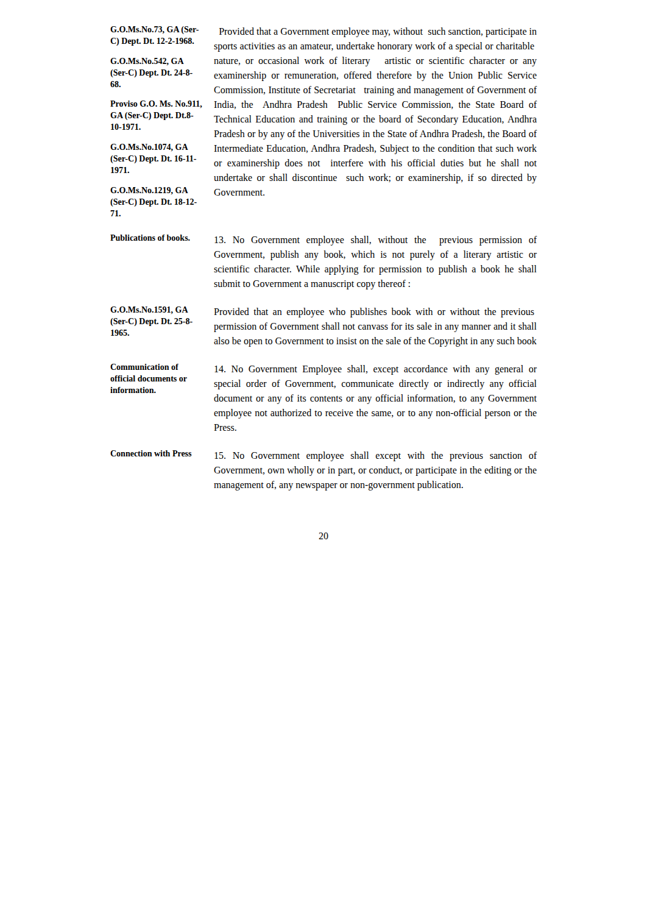G.O.Ms.No.73, GA (Ser-C) Dept. Dt. 12-2-1968.
G.O.Ms.No.542, GA (Ser-C) Dept. Dt. 24-8-68.
Proviso G.O. Ms. No.911, GA (Ser-C) Dept. Dt.8-10-1971.
G.O.Ms.No.1074, GA (Ser-C) Dept. Dt. 16-11-1971.
G.O.Ms.No.1219, GA (Ser-C) Dept. Dt. 18-12-71.
Provided that a Government employee may, without such sanction, participate in sports activities as an amateur, undertake honorary work of a special or charitable nature, or occasional work of literary artistic or scientific character or any examinership or remuneration, offered therefore by the Union Public Service Commission, Institute of Secretariat training and management of Government of India, the Andhra Pradesh Public Service Commission, the State Board of Technical Education and training or the board of Secondary Education, Andhra Pradesh or by any of the Universities in the State of Andhra Pradesh, the Board of Intermediate Education, Andhra Pradesh, Subject to the condition that such work or examinership does not interfere with his official duties but he shall not undertake or shall discontinue such work; or examinership, if so directed by Government.
Publications of books.
13. No Government employee shall, without the previous permission of Government, publish any book, which is not purely of a literary artistic or scientific character. While applying for permission to publish a book he shall submit to Government a manuscript copy thereof :
G.O.Ms.No.1591, GA (Ser-C) Dept. Dt. 25-8-1965.
Provided that an employee who publishes book with or without the previous permission of Government shall not canvass for its sale in any manner and it shall also be open to Government to insist on the sale of the Copyright in any such book
Communication of official documents or information.
14. No Government Employee shall, except accordance with any general or special order of Government, communicate directly or indirectly any official document or any of its contents or any official information, to any Government employee not authorized to receive the same, or to any non-official person or the Press.
Connection with Press
15. No Government employee shall except with the previous sanction of Government, own wholly or in part, or conduct, or participate in the editing or the management of, any newspaper or non-government publication.
20